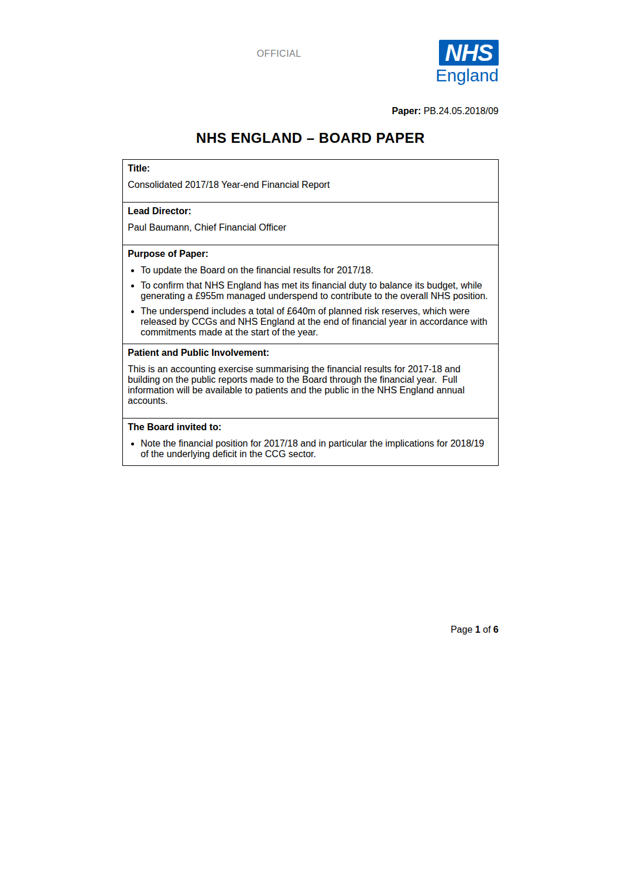OFFICIAL
NHS England
Paper: PB.24.05.2018/09
NHS ENGLAND – BOARD PAPER
| Title: Consolidated 2017/18 Year-end Financial Report |
| Lead Director: Paul Baumann, Chief Financial Officer |
| Purpose of Paper: To update the Board on the financial results for 2017/18. To confirm that NHS England has met its financial duty to balance its budget, while generating a £955m managed underspend to contribute to the overall NHS position. The underspend includes a total of £640m of planned risk reserves, which were released by CCGs and NHS England at the end of financial year in accordance with commitments made at the start of the year. |
| Patient and Public Involvement: This is an accounting exercise summarising the financial results for 2017-18 and building on the public reports made to the Board through the financial year. Full information will be available to patients and the public in the NHS England annual accounts. |
| The Board invited to: Note the financial position for 2017/18 and in particular the implications for 2018/19 of the underlying deficit in the CCG sector. |
Page 1 of 6